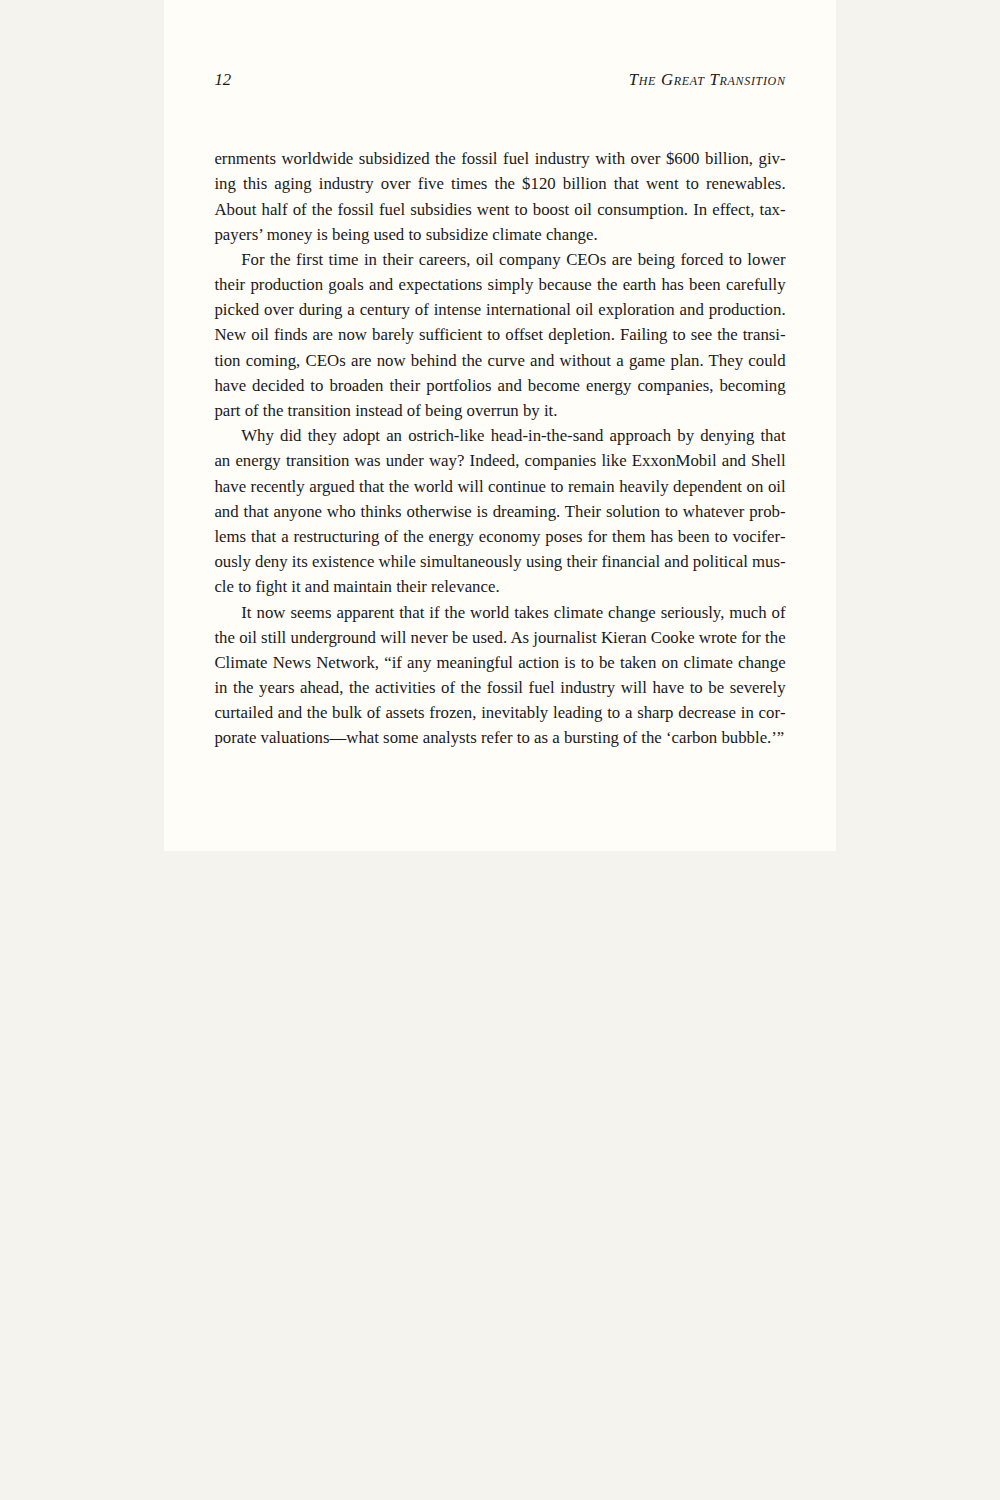12 The Great Transition
ernments worldwide subsidized the fossil fuel industry with over $600 billion, giving this aging industry over five times the $120 billion that went to renewables. About half of the fossil fuel subsidies went to boost oil consumption. In effect, taxpayers’ money is being used to subsidize climate change.
For the first time in their careers, oil company CEOs are being forced to lower their production goals and expectations simply because the earth has been carefully picked over during a century of intense international oil exploration and production. New oil finds are now barely sufficient to offset depletion. Failing to see the transition coming, CEOs are now behind the curve and without a game plan. They could have decided to broaden their portfolios and become energy companies, becoming part of the transition instead of being overrun by it.
Why did they adopt an ostrich-like head-in-the-sand approach by denying that an energy transition was under way? Indeed, companies like ExxonMobil and Shell have recently argued that the world will continue to remain heavily dependent on oil and that anyone who thinks otherwise is dreaming. Their solution to whatever problems that a restructuring of the energy economy poses for them has been to vociferously deny its existence while simultaneously using their financial and political muscle to fight it and maintain their relevance.
It now seems apparent that if the world takes climate change seriously, much of the oil still underground will never be used. As journalist Kieran Cooke wrote for the Climate News Network, “if any meaningful action is to be taken on climate change in the years ahead, the activities of the fossil fuel industry will have to be severely curtailed and the bulk of assets frozen, inevitably leading to a sharp decrease in corporate valuations—what some analysts refer to as a bursting of the ‘carbon bubble.’”